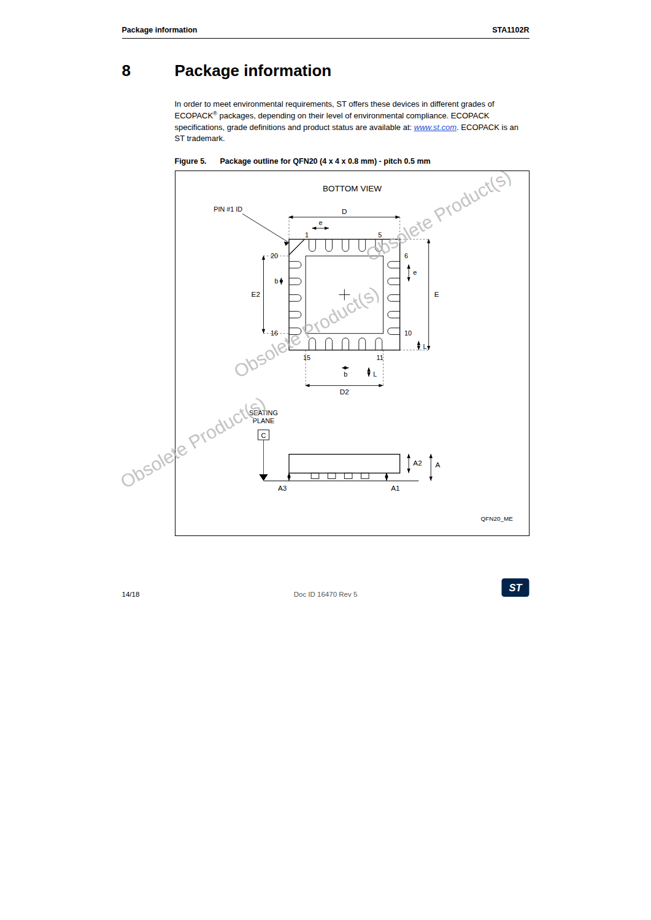Package information
STA1102R
8
Package information
In order to meet environmental requirements, ST offers these devices in different grades of ECOPACK® packages, depending on their level of environmental compliance. ECOPACK specifications, grade definitions and product status are available at: www.st.com. ECOPACK is an ST trademark.
Figure 5. Package outline for QFN20 (4 x 4 x 0.8 mm) - pitch 0.5 mm
BOTTOM VIEW PIN #1 ID 1 5 6 10 11 15 16 20 D e e E E2 b b D2 L L SEATING PLANE C A2 A A1 A3 QFN20_ME
Obsolete Product(s)
Obsolete Product(s)
Obsolete Product(s)
14/18
Doc ID 16470 Rev 5
ST